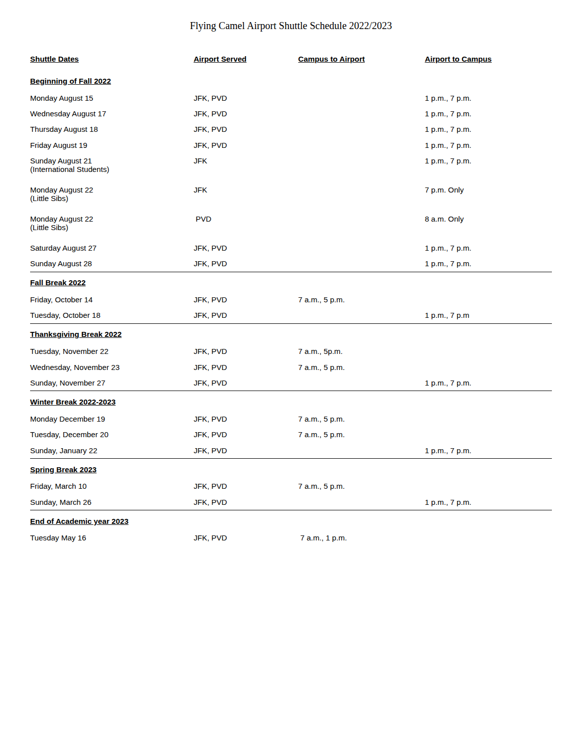Flying Camel Airport Shuttle Schedule 2022/2023
| Shuttle Dates | Airport Served | Campus to Airport | Airport to Campus |
| --- | --- | --- | --- |
| Beginning of Fall 2022 |
| Monday August 15 | JFK, PVD | | 1 p.m., 7 p.m. |
| Wednesday August 17 | JFK, PVD | | 1 p.m., 7 p.m. |
| Thursday August 18 | JFK, PVD | | 1 p.m., 7 p.m. |
| Friday August 19 | JFK, PVD | | 1 p.m., 7 p.m. |
| Sunday August 21 (International Students) | JFK | | 1 p.m., 7 p.m. |
| Monday August 22 (Little Sibs) | JFK | | 7 p.m. Only |
| Monday August 22 (Little Sibs) | PVD | | 8 a.m. Only |
| Saturday August 27 | JFK, PVD | | 1 p.m., 7 p.m. |
| Sunday August 28 | JFK, PVD | | 1 p.m., 7 p.m. |
| Fall Break 2022 |
| Friday, October 14 | JFK, PVD | 7 a.m., 5 p.m. | |
| Tuesday, October 18 | JFK, PVD | | 1 p.m., 7 p.m |
| Thanksgiving Break 2022 |
| Tuesday, November 22 | JFK, PVD | 7 a.m., 5p.m. | |
| Wednesday, November 23 | JFK, PVD | 7 a.m., 5 p.m. | |
| Sunday, November 27 | JFK, PVD | | 1 p.m., 7 p.m. |
| Winter Break 2022-2023 |
| Monday December 19 | JFK, PVD | 7 a.m., 5 p.m. | |
| Tuesday, December 20 | JFK, PVD | 7 a.m., 5 p.m. | |
| Sunday, January 22 | JFK, PVD | | 1 p.m., 7 p.m. |
| Spring Break 2023 |
| Friday, March 10 | JFK, PVD | 7 a.m., 5 p.m. | |
| Sunday, March 26 | JFK, PVD | | 1 p.m., 7 p.m. |
| End of Academic year 2023 |
| Tuesday May 16 | JFK, PVD | 7 a.m., 1 p.m. | |